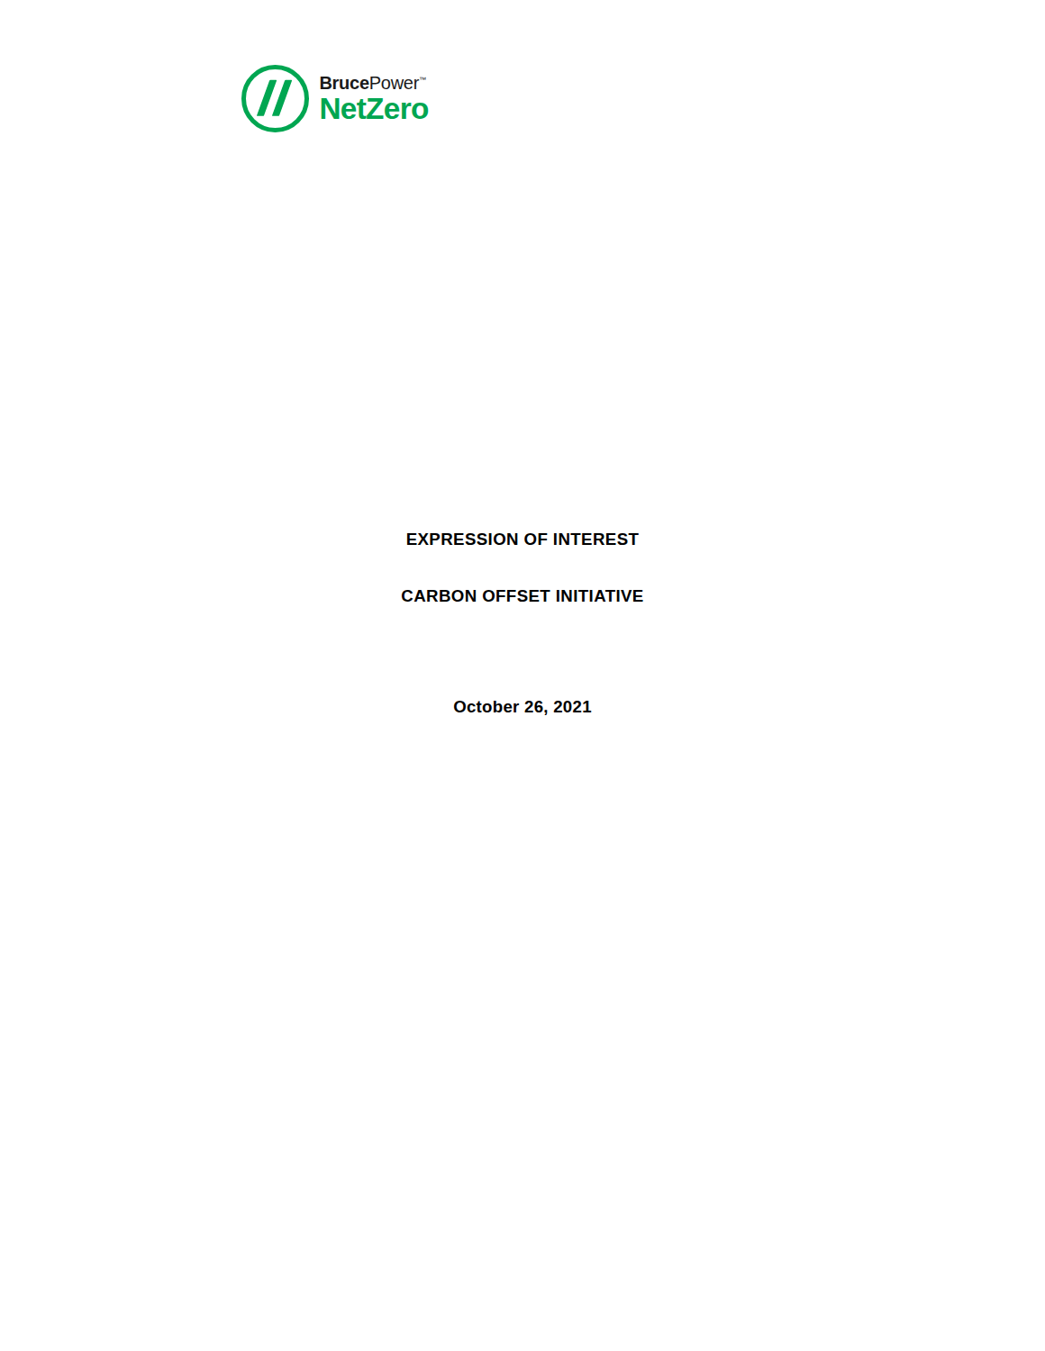Bruce Power™
NetZero
EXPRESSION OF INTEREST
CARBON OFFSET INITIATIVE
October 26, 2021